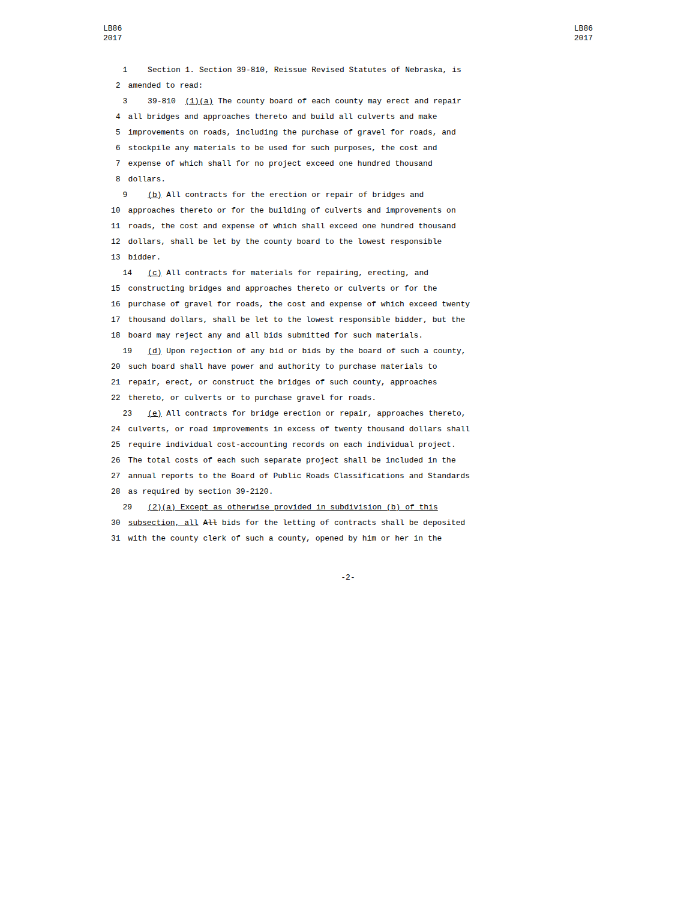LB86
2017
LB86
2017
Section 1. Section 39-810, Reissue Revised Statutes of Nebraska, is
amended to read:
39-810 (1)(a) The county board of each county may erect and repair
all bridges and approaches thereto and build all culverts and make
improvements on roads, including the purchase of gravel for roads, and
stockpile any materials to be used for such purposes, the cost and
expense of which shall for no project exceed one hundred thousand
dollars.
(b) All contracts for the erection or repair of bridges and
approaches thereto or for the building of culverts and improvements on
roads, the cost and expense of which shall exceed one hundred thousand
dollars, shall be let by the county board to the lowest responsible
bidder.
(c) All contracts for materials for repairing, erecting, and
constructing bridges and approaches thereto or culverts or for the
purchase of gravel for roads, the cost and expense of which exceed twenty
thousand dollars, shall be let to the lowest responsible bidder, but the
board may reject any and all bids submitted for such materials.
(d) Upon rejection of any bid or bids by the board of such a county,
such board shall have power and authority to purchase materials to
repair, erect, or construct the bridges of such county, approaches
thereto, or culverts or to purchase gravel for roads.
(e) All contracts for bridge erection or repair, approaches thereto,
culverts, or road improvements in excess of twenty thousand dollars shall
require individual cost-accounting records on each individual project.
The total costs of each such separate project shall be included in the
annual reports to the Board of Public Roads Classifications and Standards
as required by section 39-2120.
(2)(a) Except as otherwise provided in subdivision (b) of this
subsection, all All bids for the letting of contracts shall be deposited
with the county clerk of such a county, opened by him or her in the
-2-